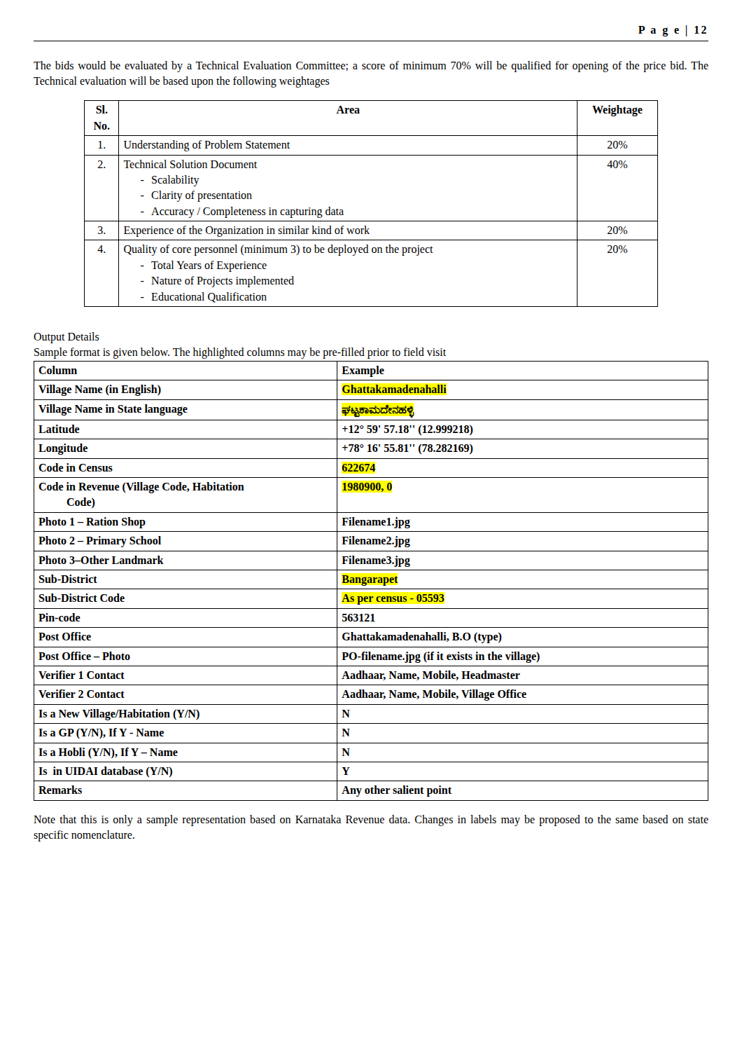P a g e | 12
The bids would be evaluated by a Technical Evaluation Committee; a score of minimum 70% will be qualified for opening of the price bid. The Technical evaluation will be based upon the following weightages
| Sl. No. | Area | Weightage |
| --- | --- | --- |
| 1. | Understanding of Problem Statement | 20% |
| 2. | Technical Solution Document Scalability Clarity of presentation Accuracy / Completeness in capturing data | 40% |
| 3. | Experience of the Organization in similar kind of work | 20% |
| 4. | Quality of core personnel (minimum 3) to be deployed on the project Total Years of Experience Nature of Projects implemented Educational Qualification | 20% |
Output Details
Sample format is given below. The highlighted columns may be pre-filled prior to field visit
| Column | Example |
| --- | --- |
| Village Name (in English) | Ghattakamadenahalli |
| Village Name in State language | ಘಟ್ಟಕಾಮದೇನಹಳ್ಳಿ |
| Latitude | +12° 59' 57.18'' (12.999218) |
| Longitude | +78° 16' 55.81'' (78.282169) |
| Code in Census | 622674 |
| Code in Revenue (Village Code, Habitation Code) | 1980900, 0 |
| Photo 1 – Ration Shop | Filename1.jpg |
| Photo 2 – Primary School | Filename2.jpg |
| Photo 3–Other Landmark | Filename3.jpg |
| Sub-District | Bangarapet |
| Sub-District Code | As per census - 05593 |
| Pin-code | 563121 |
| Post Office | Ghattakamadenahalli, B.O (type) |
| Post Office – Photo | PO-filename.jpg (if it exists in the village) |
| Verifier 1 Contact | Aadhaar, Name, Mobile, Headmaster |
| Verifier 2 Contact | Aadhaar, Name, Mobile, Village Office |
| Is a New Village/Habitation (Y/N) | N |
| Is a GP (Y/N), If Y - Name | N |
| Is a Hobli (Y/N), If Y – Name | N |
| Is in UIDAI database (Y/N) | Y |
| Remarks | Any other salient point |
Note that this is only a sample representation based on Karnataka Revenue data. Changes in labels may be proposed to the same based on state specific nomenclature.